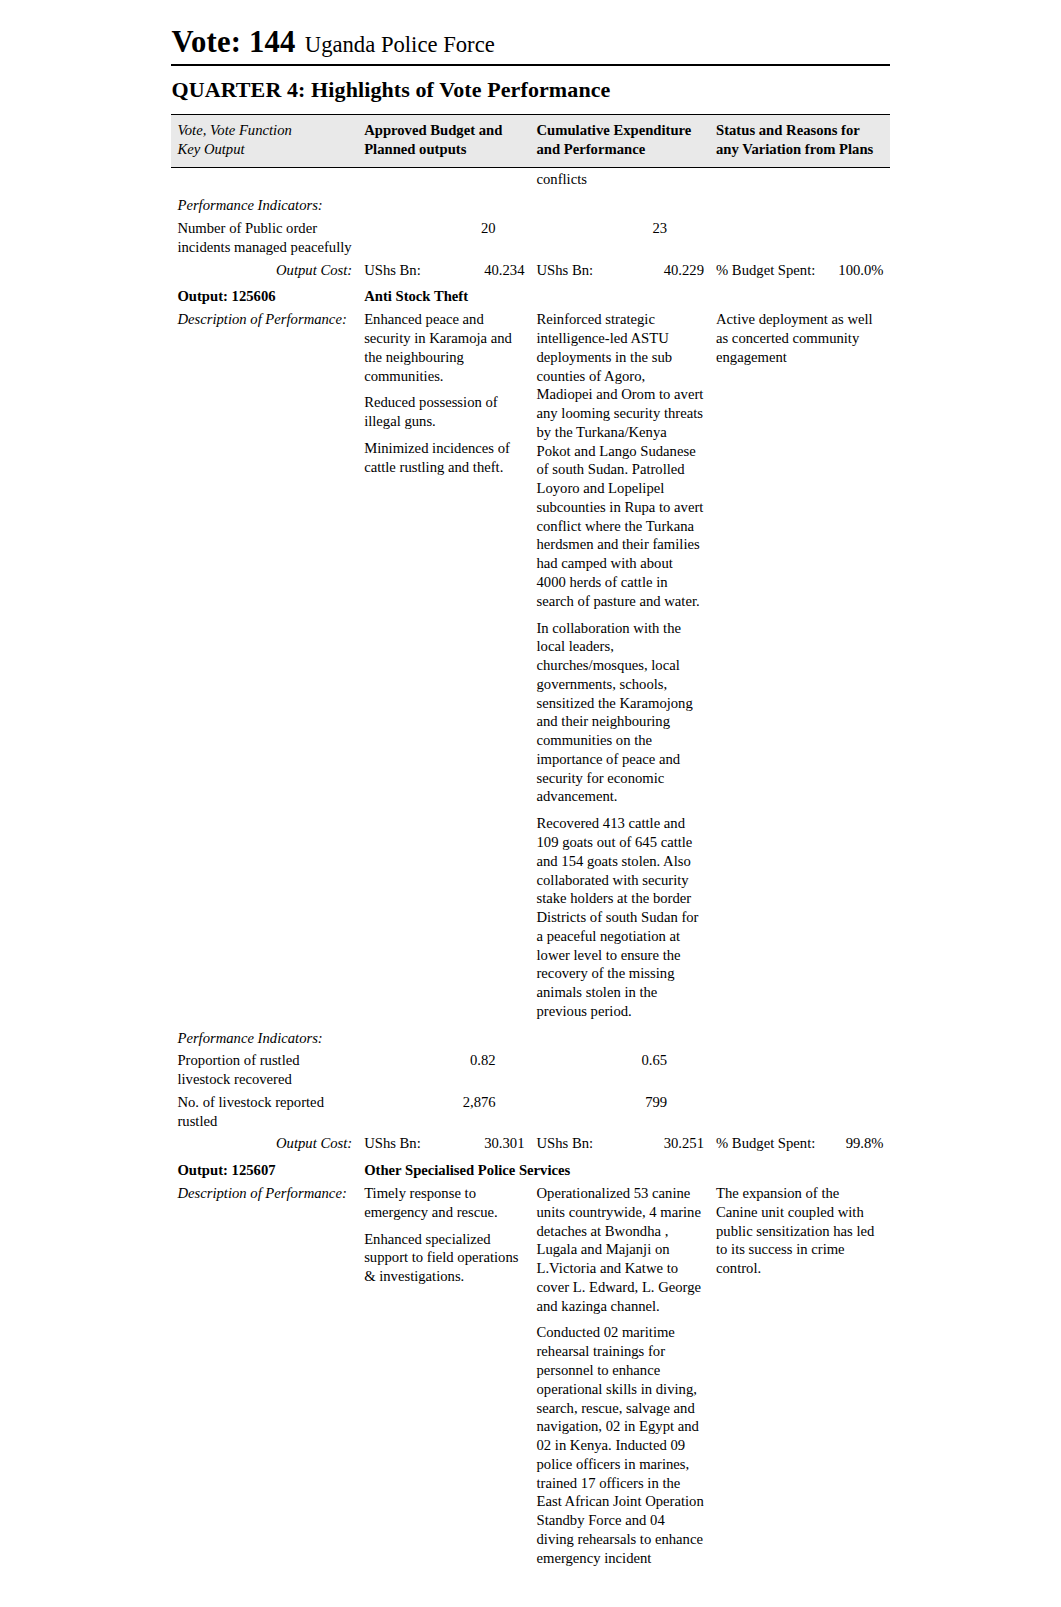Vote: 144 Uganda Police Force
QUARTER 4: Highlights of Vote Performance
| Vote, Vote Function Key Output | Approved Budget and Planned outputs | Cumulative Expenditure and Performance | Status and Reasons for any Variation from Plans |
| --- | --- | --- | --- |
| | | conflicts | |
| Performance Indicators: | | | |
| Number of Public order incidents managed peacefully | 20 | 23 | |
| Output Cost: | UShs Bn: 40.234 | UShs Bn: 40.229 | % Budget Spent: 100.0% |
| Output: 125606 | Anti Stock Theft | | |
| Description of Performance: | Enhanced peace and security in Karamoja and the neighbouring communities. Reduced possession of illegal guns. Minimized incidences of cattle rustling and theft. | Reinforced strategic intelligence-led ASTU deployments in the sub counties of Agoro, Madiopei and Orom to avert any looming security threats by the Turkana/Kenya Pokot and Lango Sudanese of south Sudan. Patrolled Loyoro and Lopelipel subcounties in Rupa to avert conflict where the Turkana herdsmen and their families had camped with about 4000 herds of cattle in search of pasture and water. In collaboration with the local leaders, churches/mosques, local governments, schools, sensitized the Karamojong and their neighbouring communities on the importance of peace and security for economic advancement. Recovered 413 cattle and 109 goats out of 645 cattle and 154 goats stolen. Also collaborated with security stake holders at the border Districts of south Sudan for a peaceful negotiation at lower level to ensure the recovery of the missing animals stolen in the previous period. | Active deployment as well as concerted community engagement |
| Performance Indicators: | | | |
| Proportion of rustled livestock recovered | 0.82 | 0.65 | |
| No. of livestock reported rustled | 2,876 | 799 | |
| Output Cost: | UShs Bn: 30.301 | UShs Bn: 30.251 | % Budget Spent: 99.8% |
| Output: 125607 | Other Specialised Police Services |
| Description of Performance: | Timely response to emergency and rescue. Enhanced specialized support to field operations & investigations. | Operationalized 53 canine units countrywide, 4 marine detaches at Bwondha , Lugala and Majanji on L.Victoria and Katwe to cover L. Edward, L. George and kazinga channel. Conducted 02 maritime rehearsal trainings for personnel to enhance operational skills in diving, search, rescue, salvage and navigation, 02 in Egypt and 02 in Kenya. Inducted 09 police officers in marines, trained 17 officers in the East African Joint Operation Standby Force and 04 diving rehearsals to enhance emergency incident | The expansion of the Canine unit coupled with public sensitization has led to its success in crime control. |